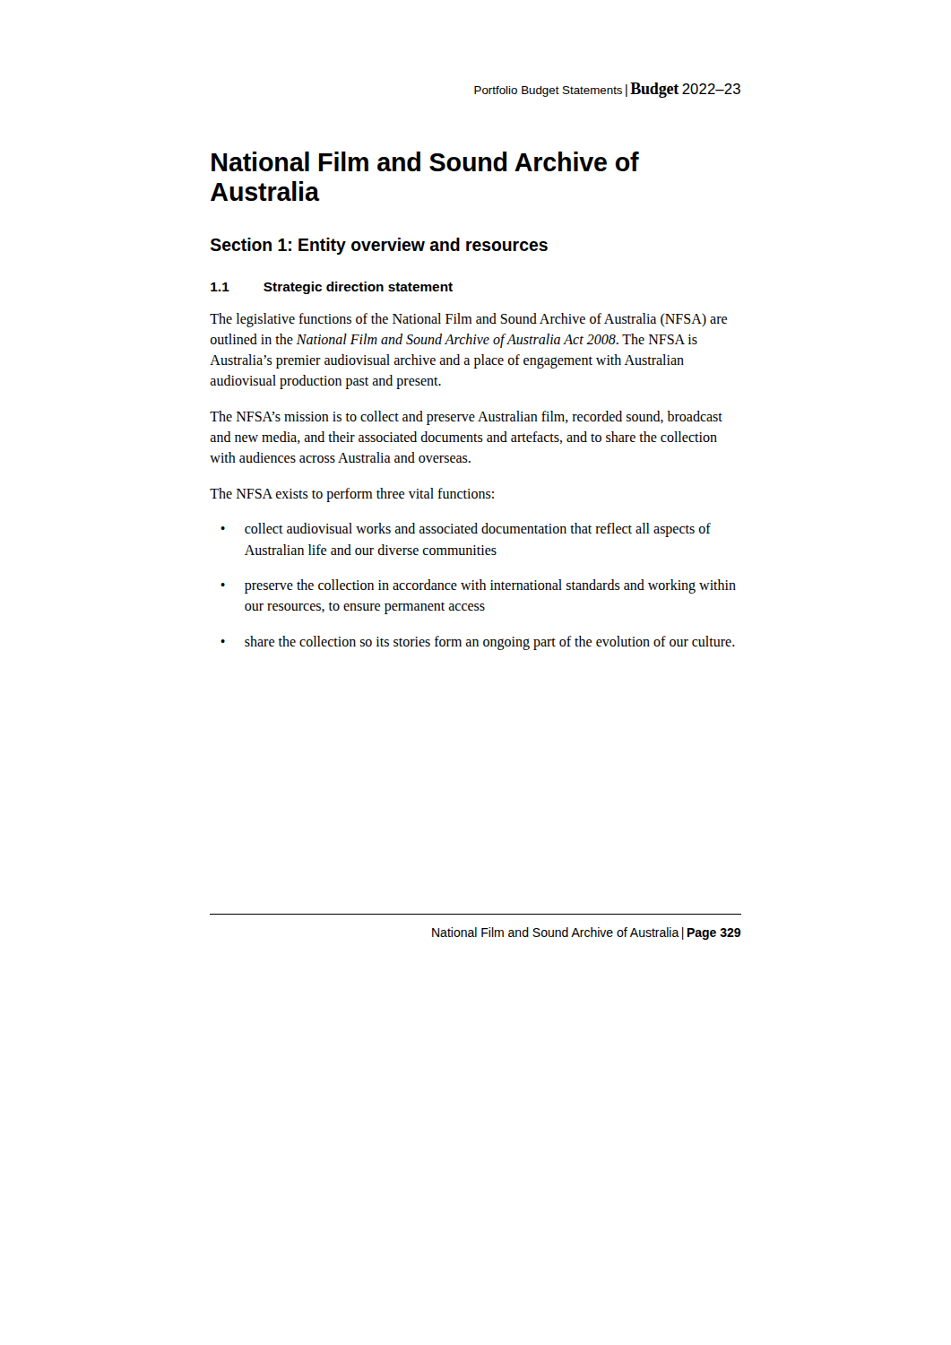Portfolio Budget Statements|Budget 2022–23
National Film and Sound Archive of Australia
Section 1: Entity overview and resources
1.1 Strategic direction statement
The legislative functions of the National Film and Sound Archive of Australia (NFSA) are outlined in the National Film and Sound Archive of Australia Act 2008. The NFSA is Australia’s premier audiovisual archive and a place of engagement with Australian audiovisual production past and present.
The NFSA’s mission is to collect and preserve Australian film, recorded sound, broadcast and new media, and their associated documents and artefacts, and to share the collection with audiences across Australia and overseas.
The NFSA exists to perform three vital functions:
collect audiovisual works and associated documentation that reflect all aspects of Australian life and our diverse communities
preserve the collection in accordance with international standards and working within our resources, to ensure permanent access
share the collection so its stories form an ongoing part of the evolution of our culture.
National Film and Sound Archive of Australia|Page 329